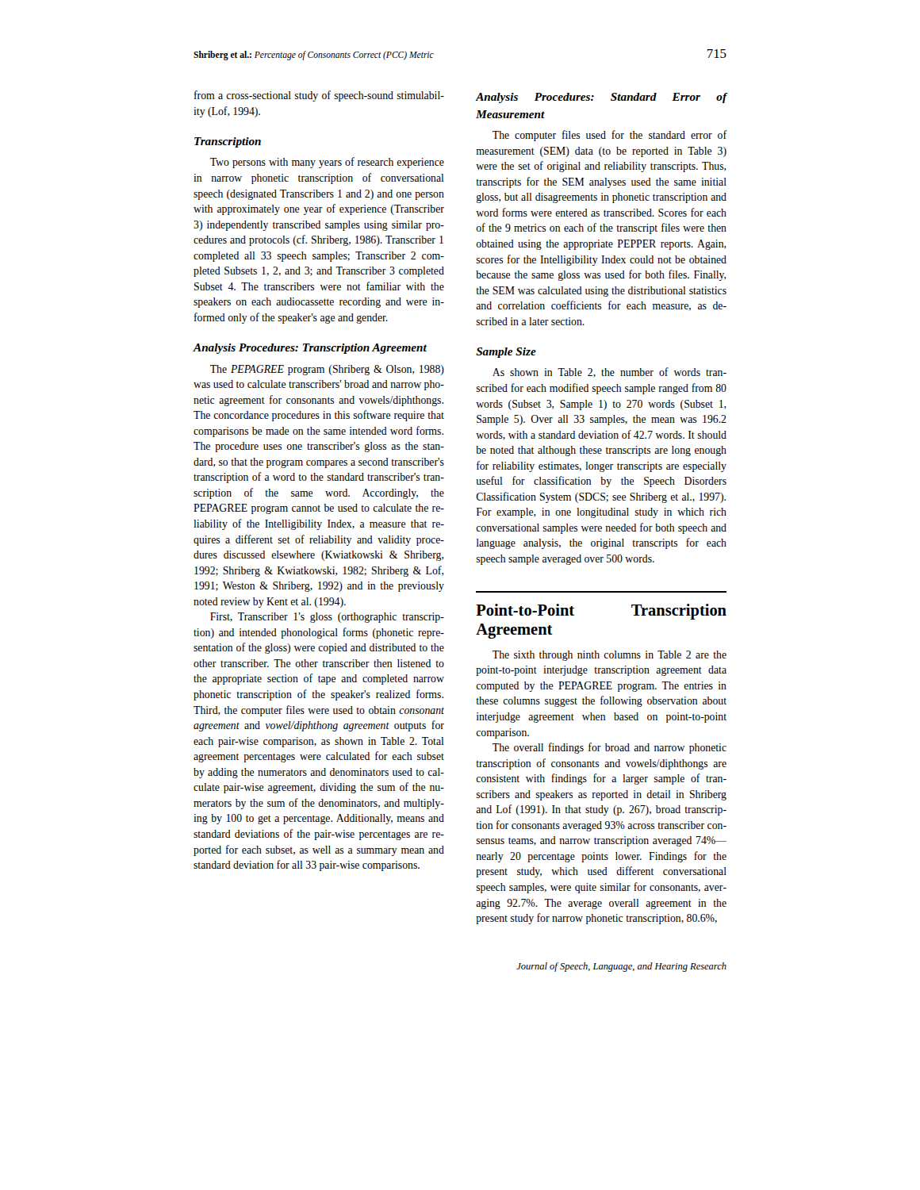Shriberg et al.: Percentage of Consonants Correct (PCC) Metric
715
from a cross-sectional study of speech-sound stimulability (Lof, 1994).
Transcription
Two persons with many years of research experience in narrow phonetic transcription of conversational speech (designated Transcribers 1 and 2) and one person with approximately one year of experience (Transcriber 3) independently transcribed samples using similar procedures and protocols (cf. Shriberg, 1986). Transcriber 1 completed all 33 speech samples; Transcriber 2 completed Subsets 1, 2, and 3; and Transcriber 3 completed Subset 4. The transcribers were not familiar with the speakers on each audiocassette recording and were informed only of the speaker's age and gender.
Analysis Procedures: Transcription Agreement
The PEPAGREE program (Shriberg & Olson, 1988) was used to calculate transcribers' broad and narrow phonetic agreement for consonants and vowels/diphthongs. The concordance procedures in this software require that comparisons be made on the same intended word forms. The procedure uses one transcriber's gloss as the standard, so that the program compares a second transcriber's transcription of a word to the standard transcriber's transcription of the same word. Accordingly, the PEPAGREE program cannot be used to calculate the reliability of the Intelligibility Index, a measure that requires a different set of reliability and validity procedures discussed elsewhere (Kwiatkowski & Shriberg, 1992; Shriberg & Kwiatkowski, 1982; Shriberg & Lof, 1991; Weston & Shriberg, 1992) and in the previously noted review by Kent et al. (1994).
First, Transcriber 1's gloss (orthographic transcription) and intended phonological forms (phonetic representation of the gloss) were copied and distributed to the other transcriber. The other transcriber then listened to the appropriate section of tape and completed narrow phonetic transcription of the speaker's realized forms. Third, the computer files were used to obtain consonant agreement and vowel/diphthong agreement outputs for each pair-wise comparison, as shown in Table 2. Total agreement percentages were calculated for each subset by adding the numerators and denominators used to calculate pair-wise agreement, dividing the sum of the numerators by the sum of the denominators, and multiplying by 100 to get a percentage. Additionally, means and standard deviations of the pair-wise percentages are reported for each subset, as well as a summary mean and standard deviation for all 33 pair-wise comparisons.
Analysis Procedures: Standard Error of Measurement
The computer files used for the standard error of measurement (SEM) data (to be reported in Table 3) were the set of original and reliability transcripts. Thus, transcripts for the SEM analyses used the same initial gloss, but all disagreements in phonetic transcription and word forms were entered as transcribed. Scores for each of the 9 metrics on each of the transcript files were then obtained using the appropriate PEPPER reports. Again, scores for the Intelligibility Index could not be obtained because the same gloss was used for both files. Finally, the SEM was calculated using the distributional statistics and correlation coefficients for each measure, as described in a later section.
Sample Size
As shown in Table 2, the number of words transcribed for each modified speech sample ranged from 80 words (Subset 3, Sample 1) to 270 words (Subset 1, Sample 5). Over all 33 samples, the mean was 196.2 words, with a standard deviation of 42.7 words. It should be noted that although these transcripts are long enough for reliability estimates, longer transcripts are especially useful for classification by the Speech Disorders Classification System (SDCS; see Shriberg et al., 1997). For example, in one longitudinal study in which rich conversational samples were needed for both speech and language analysis, the original transcripts for each speech sample averaged over 500 words.
Point-to-Point Transcription Agreement
The sixth through ninth columns in Table 2 are the point-to-point interjudge transcription agreement data computed by the PEPAGREE program. The entries in these columns suggest the following observation about interjudge agreement when based on point-to-point comparison.
The overall findings for broad and narrow phonetic transcription of consonants and vowels/diphthongs are consistent with findings for a larger sample of transcribers and speakers as reported in detail in Shriberg and Lof (1991). In that study (p. 267), broad transcription for consonants averaged 93% across transcriber consensus teams, and narrow transcription averaged 74%—nearly 20 percentage points lower. Findings for the present study, which used different conversational speech samples, were quite similar for consonants, averaging 92.7%. The average overall agreement in the present study for narrow phonetic transcription, 80.6%,
Journal of Speech, Language, and Hearing Research